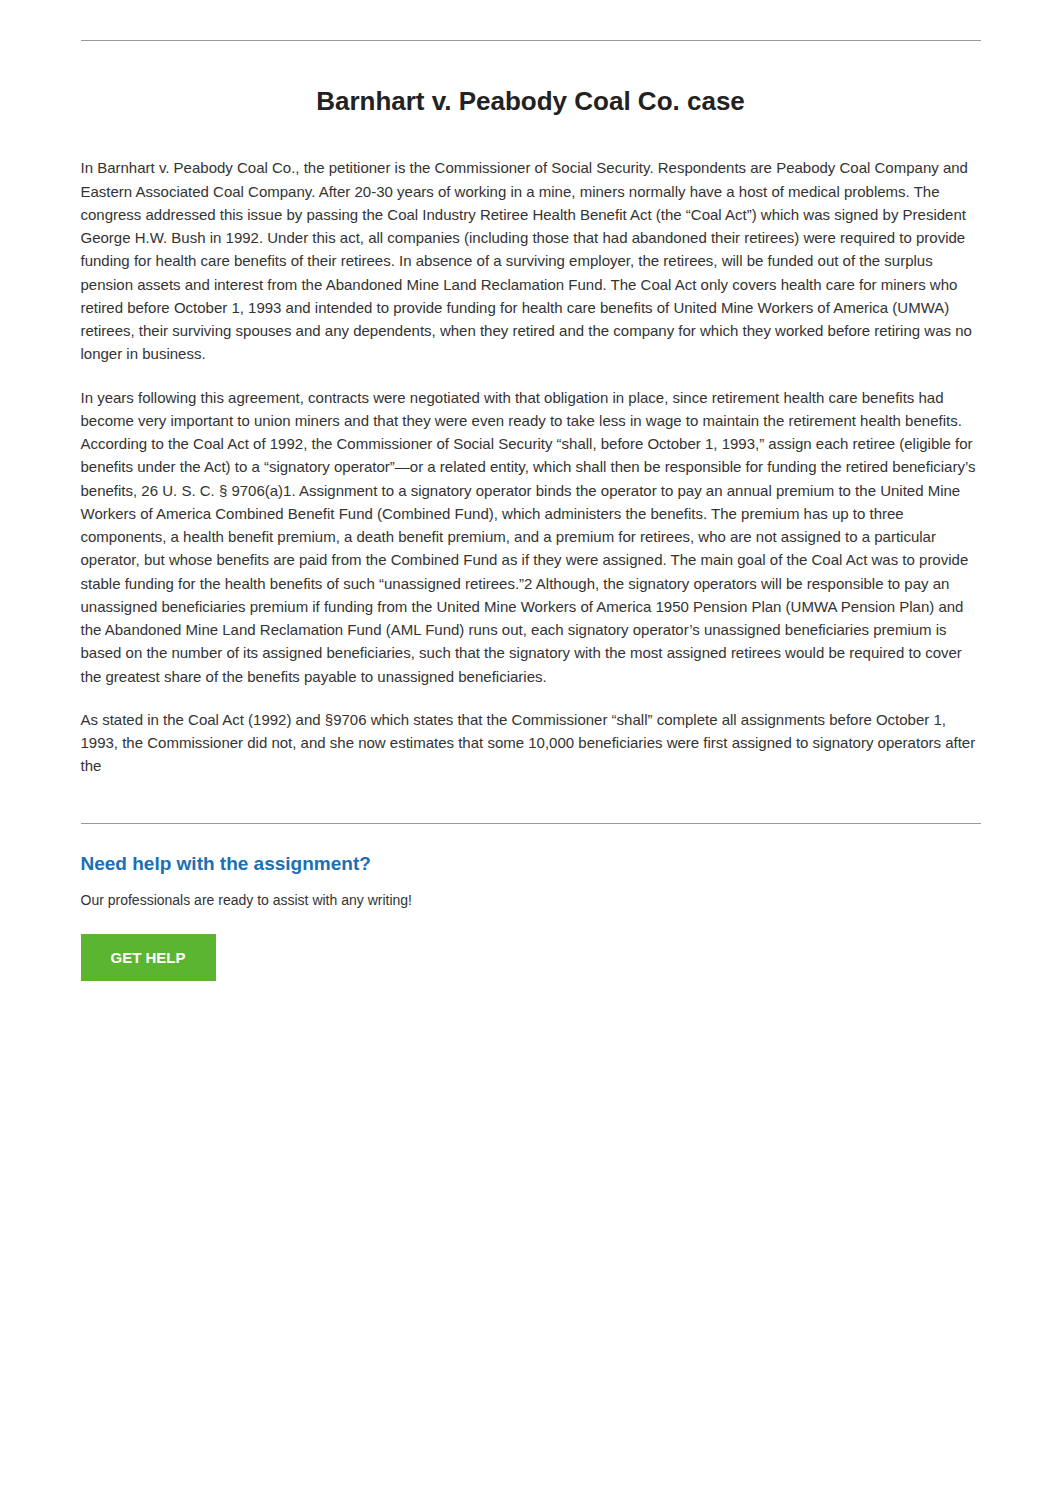Barnhart v. Peabody Coal Co. case
In Barnhart v. Peabody Coal Co., the petitioner is the Commissioner of Social Security. Respondents are Peabody Coal Company and Eastern Associated Coal Company. After 20-30 years of working in a mine, miners normally have a host of medical problems. The congress addressed this issue by passing the Coal Industry Retiree Health Benefit Act (the “Coal Act”) which was signed by President George H.W. Bush in 1992. Under this act, all companies (including those that had abandoned their retirees) were required to provide funding for health care benefits of their retirees. In absence of a surviving employer, the retirees, will be funded out of the surplus pension assets and interest from the Abandoned Mine Land Reclamation Fund. The Coal Act only covers health care for miners who retired before October 1, 1993 and intended to provide funding for health care benefits of United Mine Workers of America (UMWA) retirees, their surviving spouses and any dependents, when they retired and the company for which they worked before retiring was no longer in business.
In years following this agreement, contracts were negotiated with that obligation in place, since retirement health care benefits had become very important to union miners and that they were even ready to take less in wage to maintain the retirement health benefits. According to the Coal Act of 1992, the Commissioner of Social Security “shall, before October 1, 1993,” assign each retiree (eligible for benefits under the Act) to a “signatory operator”—or a related entity, which shall then be responsible for funding the retired beneficiary’s benefits, 26 U. S. C. § 9706(a)1. Assignment to a signatory operator binds the operator to pay an annual premium to the United Mine Workers of America Combined Benefit Fund (Combined Fund), which administers the benefits. The premium has up to three components, a health benefit premium, a death benefit premium, and a premium for retirees, who are not assigned to a particular operator, but whose benefits are paid from the Combined Fund as if they were assigned. The main goal of the Coal Act was to provide stable funding for the health benefits of such “unassigned retirees.”2 Although, the signatory operators will be responsible to pay an unassigned beneficiaries premium if funding from the United Mine Workers of America 1950 Pension Plan (UMWA Pension Plan) and the Abandoned Mine Land Reclamation Fund (AML Fund) runs out, each signatory operator’s unassigned beneficiaries premium is based on the number of its assigned beneficiaries, such that the signatory with the most assigned retirees would be required to cover the greatest share of the benefits payable to unassigned beneficiaries.
As stated in the Coal Act (1992) and §9706 which states that the Commissioner “shall” complete all assignments before October 1, 1993, the Commissioner did not, and she now estimates that some 10,000 beneficiaries were first assigned to signatory operators after the
Need help with the assignment?
Our professionals are ready to assist with any writing!
GET HELP